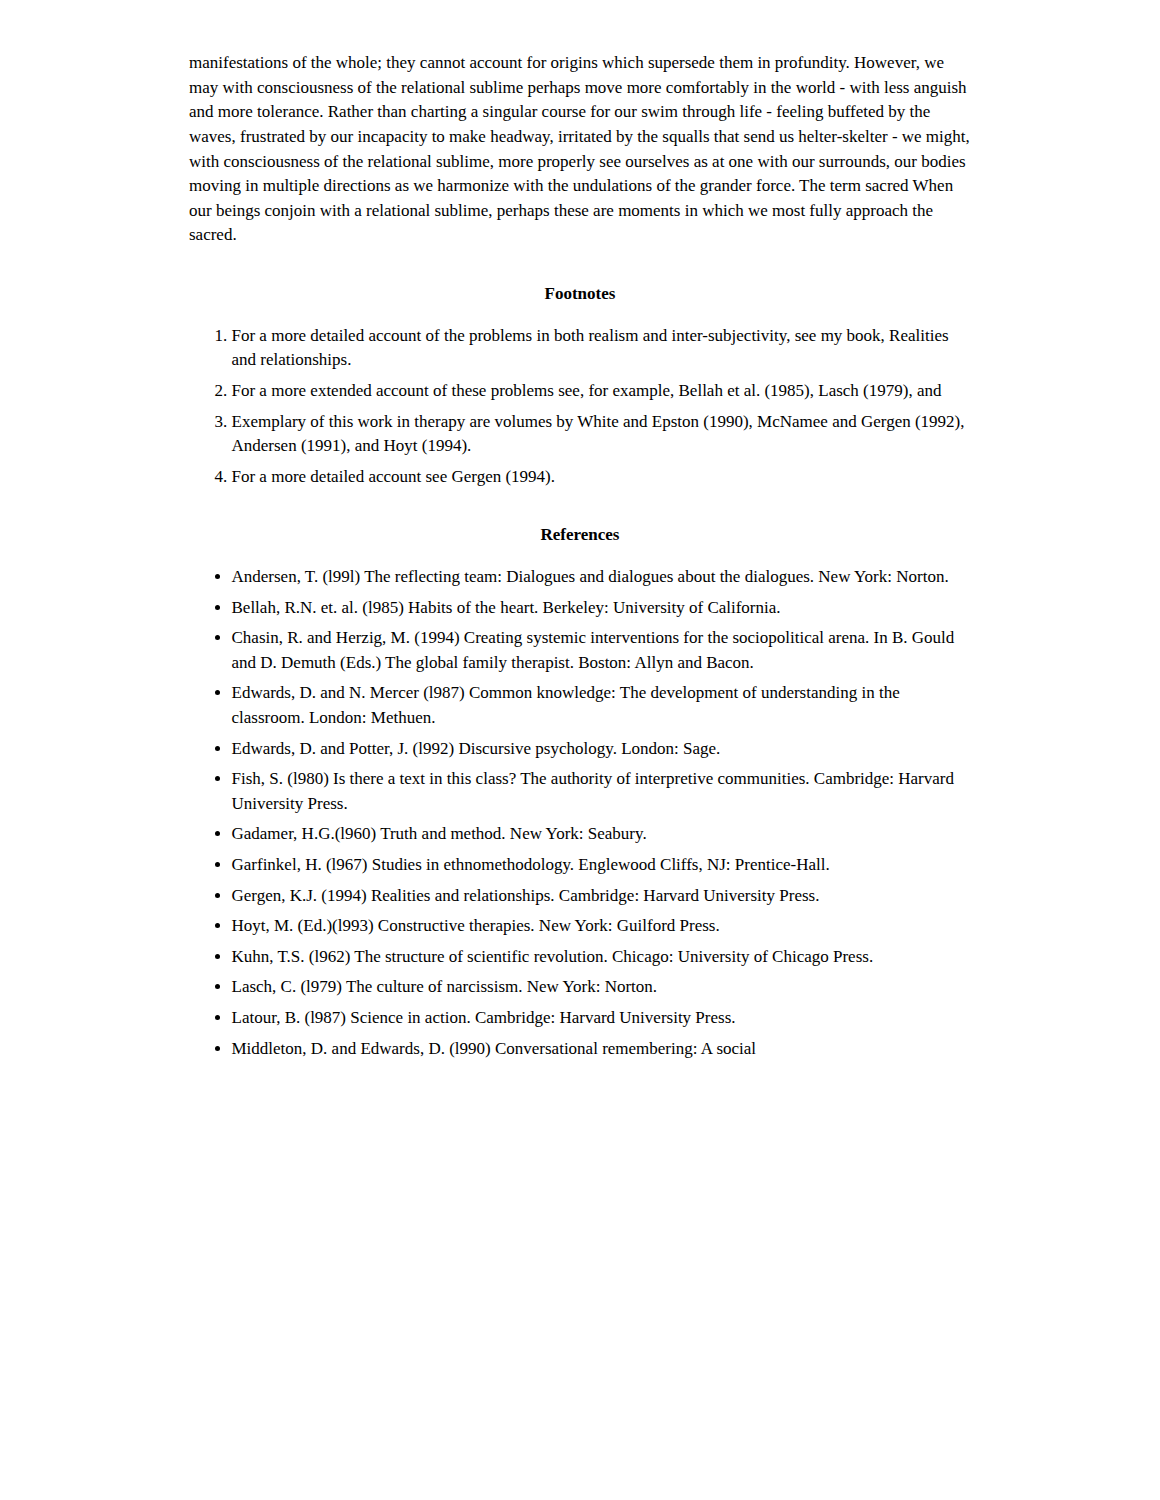manifestations of the whole; they cannot account for origins which supersede them in profundity. However, we may with consciousness of the relational sublime perhaps move more comfortably in the world - with less anguish and more tolerance. Rather than charting a singular course for our swim through life - feeling buffeted by the waves, frustrated by our incapacity to make headway, irritated by the squalls that send us helter-skelter - we might, with consciousness of the relational sublime, more properly see ourselves as at one with our surrounds, our bodies moving in multiple directions as we harmonize with the undulations of the grander force. The term sacred When our beings conjoin with a relational sublime, perhaps these are moments in which we most fully approach the sacred.
Footnotes
For a more detailed account of the problems in both realism and inter-subjectivity, see my book, Realities and relationships.
For a more extended account of these problems see, for example, Bellah et al. (1985), Lasch (1979), and
Exemplary of this work in therapy are volumes by White and Epston (1990), McNamee and Gergen (1992), Andersen (1991), and Hoyt (1994).
For a more detailed account see Gergen (1994).
References
Andersen, T. (l99l) The reflecting team: Dialogues and dialogues about the dialogues. New York: Norton.
Bellah, R.N. et. al. (l985) Habits of the heart. Berkeley: University of California.
Chasin, R. and Herzig, M. (1994) Creating systemic interventions for the sociopolitical arena. In B. Gould and D. Demuth (Eds.) The global family therapist. Boston: Allyn and Bacon.
Edwards, D. and N. Mercer (l987) Common knowledge: The development of understanding in the classroom. London: Methuen.
Edwards, D. and Potter, J. (l992) Discursive psychology. London: Sage.
Fish, S. (l980) Is there a text in this class? The authority of interpretive communities. Cambridge: Harvard University Press.
Gadamer, H.G.(l960) Truth and method. New York: Seabury.
Garfinkel, H. (l967) Studies in ethnomethodology. Englewood Cliffs, NJ: Prentice-Hall.
Gergen, K.J. (1994) Realities and relationships. Cambridge: Harvard University Press.
Hoyt, M. (Ed.)(l993) Constructive therapies. New York: Guilford Press.
Kuhn, T.S. (l962) The structure of scientific revolution. Chicago: University of Chicago Press.
Lasch, C. (l979) The culture of narcissism. New York: Norton.
Latour, B. (l987) Science in action. Cambridge: Harvard University Press.
Middleton, D. and Edwards, D. (l990) Conversational remembering: A social